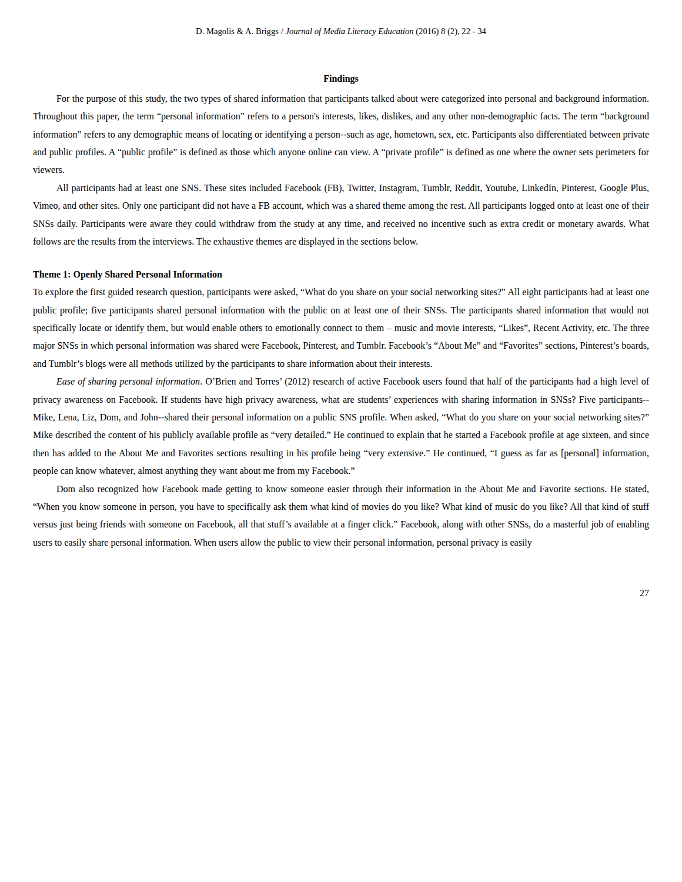D. Magolis & A. Briggs / Journal of Media Literacy Education (2016) 8 (2), 22 - 34
Findings
For the purpose of this study, the two types of shared information that participants talked about were categorized into personal and background information. Throughout this paper, the term “personal information” refers to a person's interests, likes, dislikes, and any other non-demographic facts. The term “background information” refers to any demographic means of locating or identifying a person--such as age, hometown, sex, etc. Participants also differentiated between private and public profiles. A “public profile” is defined as those which anyone online can view. A “private profile” is defined as one where the owner sets perimeters for viewers.
All participants had at least one SNS. These sites included Facebook (FB), Twitter, Instagram, Tumblr, Reddit, Youtube, LinkedIn, Pinterest, Google Plus, Vimeo, and other sites. Only one participant did not have a FB account, which was a shared theme among the rest. All participants logged onto at least one of their SNSs daily. Participants were aware they could withdraw from the study at any time, and received no incentive such as extra credit or monetary awards. What follows are the results from the interviews. The exhaustive themes are displayed in the sections below.
Theme 1: Openly Shared Personal Information
To explore the first guided research question, participants were asked, “What do you share on your social networking sites?” All eight participants had at least one public profile; five participants shared personal information with the public on at least one of their SNSs. The participants shared information that would not specifically locate or identify them, but would enable others to emotionally connect to them – music and movie interests, “Likes”, Recent Activity, etc. The three major SNSs in which personal information was shared were Facebook, Pinterest, and Tumblr. Facebook’s “About Me” and “Favorites” sections, Pinterest’s boards, and Tumblr’s blogs were all methods utilized by the participants to share information about their interests.
Ease of sharing personal information. O’Brien and Torres’ (2012) research of active Facebook users found that half of the participants had a high level of privacy awareness on Facebook. If students have high privacy awareness, what are students’ experiences with sharing information in SNSs? Five participants--Mike, Lena, Liz, Dom, and John--shared their personal information on a public SNS profile. When asked, “What do you share on your social networking sites?” Mike described the content of his publicly available profile as “very detailed.” He continued to explain that he started a Facebook profile at age sixteen, and since then has added to the About Me and Favorites sections resulting in his profile being “very extensive.” He continued, “I guess as far as [personal] information, people can know whatever, almost anything they want about me from my Facebook.”
Dom also recognized how Facebook made getting to know someone easier through their information in the About Me and Favorite sections. He stated, “When you know someone in person, you have to specifically ask them what kind of movies do you like? What kind of music do you like? All that kind of stuff versus just being friends with someone on Facebook, all that stuff’s available at a finger click.” Facebook, along with other SNSs, do a masterful job of enabling users to easily share personal information. When users allow the public to view their personal information, personal privacy is easily
27